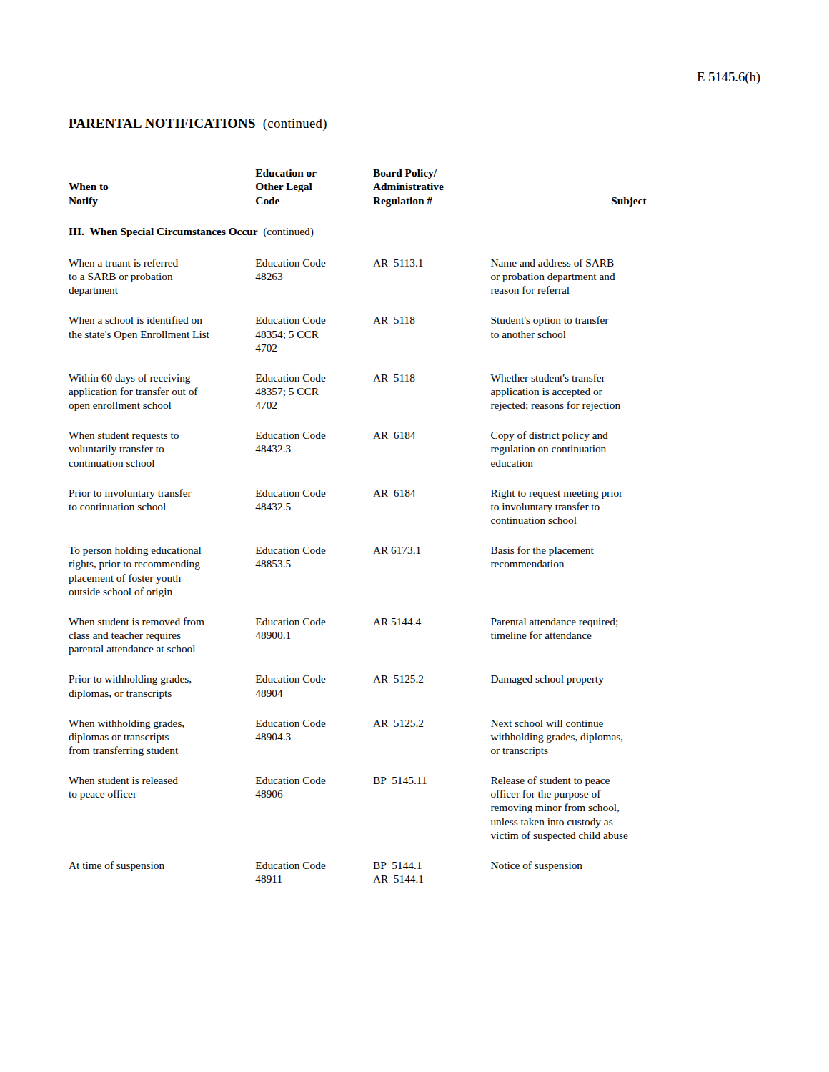E 5145.6(h)
PARENTAL NOTIFICATIONS (continued)
| When to Notify | Education or Other Legal Code | Board Policy/ Administrative Regulation # | Subject |
| --- | --- | --- | --- |
| III. When Special Circumstances Occur (continued) |
| When a truant is referred to a SARB or probation department | Education Code 48263 | AR 5113.1 | Name and address of SARB or probation department and reason for referral |
| When a school is identified on the state's Open Enrollment List | Education Code 48354; 5 CCR 4702 | AR 5118 | Student's option to transfer to another school |
| Within 60 days of receiving application for transfer out of open enrollment school | Education Code 48357; 5 CCR 4702 | AR 5118 | Whether student's transfer application is accepted or rejected; reasons for rejection |
| When student requests to voluntarily transfer to continuation school | Education Code 48432.3 | AR 6184 | Copy of district policy and regulation on continuation education |
| Prior to involuntary transfer to continuation school | Education Code 48432.5 | AR 6184 | Right to request meeting prior to involuntary transfer to continuation school |
| To person holding educational rights, prior to recommending placement of foster youth outside school of origin | Education Code 48853.5 | AR 6173.1 | Basis for the placement recommendation |
| When student is removed from class and teacher requires parental attendance at school | Education Code 48900.1 | AR 5144.4 | Parental attendance required; timeline for attendance |
| Prior to withholding grades, diplomas, or transcripts | Education Code 48904 | AR 5125.2 | Damaged school property |
| When withholding grades, diplomas or transcripts from transferring student | Education Code 48904.3 | AR 5125.2 | Next school will continue withholding grades, diplomas, or transcripts |
| When student is released to peace officer | Education Code 48906 | BP 5145.11 | Release of student to peace officer for the purpose of removing minor from school, unless taken into custody as victim of suspected child abuse |
| At time of suspension | Education Code 48911 | BP 5144.1 AR 5144.1 | Notice of suspension |